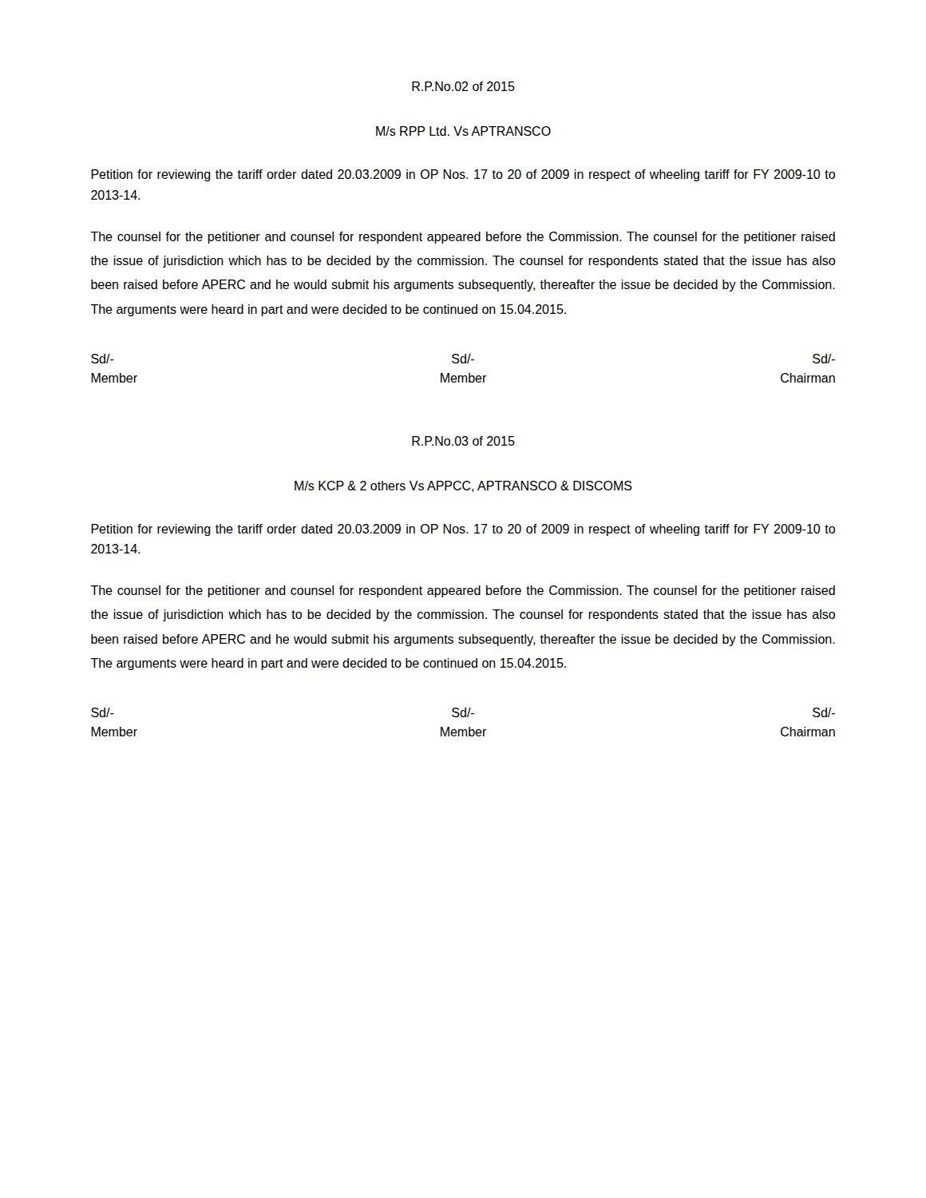R.P.No.02 of 2015
M/s RPP Ltd. Vs APTRANSCO
Petition for reviewing the tariff order dated 20.03.2009 in OP Nos. 17 to 20 of 2009 in respect of wheeling tariff for FY 2009-10 to 2013-14.
The counsel for the petitioner and counsel for respondent appeared before the Commission. The counsel for the petitioner raised the issue of jurisdiction which has to be decided by the commission. The counsel for respondents stated that the issue has also been raised before APERC and he would submit his arguments subsequently, thereafter the issue be decided by the Commission. The arguments were heard in part and were decided to be continued on 15.04.2015.
| Sd/- | Sd/- | Sd/- |
| Member | Member | Chairman |
R.P.No.03 of 2015
M/s KCP & 2 others Vs APPCC, APTRANSCO & DISCOMS
Petition for reviewing the tariff order dated 20.03.2009 in OP Nos. 17 to 20 of 2009 in respect of wheeling tariff for FY 2009-10 to 2013-14.
The counsel for the petitioner and counsel for respondent appeared before the Commission. The counsel for the petitioner raised the issue of jurisdiction which has to be decided by the commission. The counsel for respondents stated that the issue has also been raised before APERC and he would submit his arguments subsequently, thereafter the issue be decided by the Commission. The arguments were heard in part and were decided to be continued on 15.04.2015.
| Sd/- | Sd/- | Sd/- |
| Member | Member | Chairman |